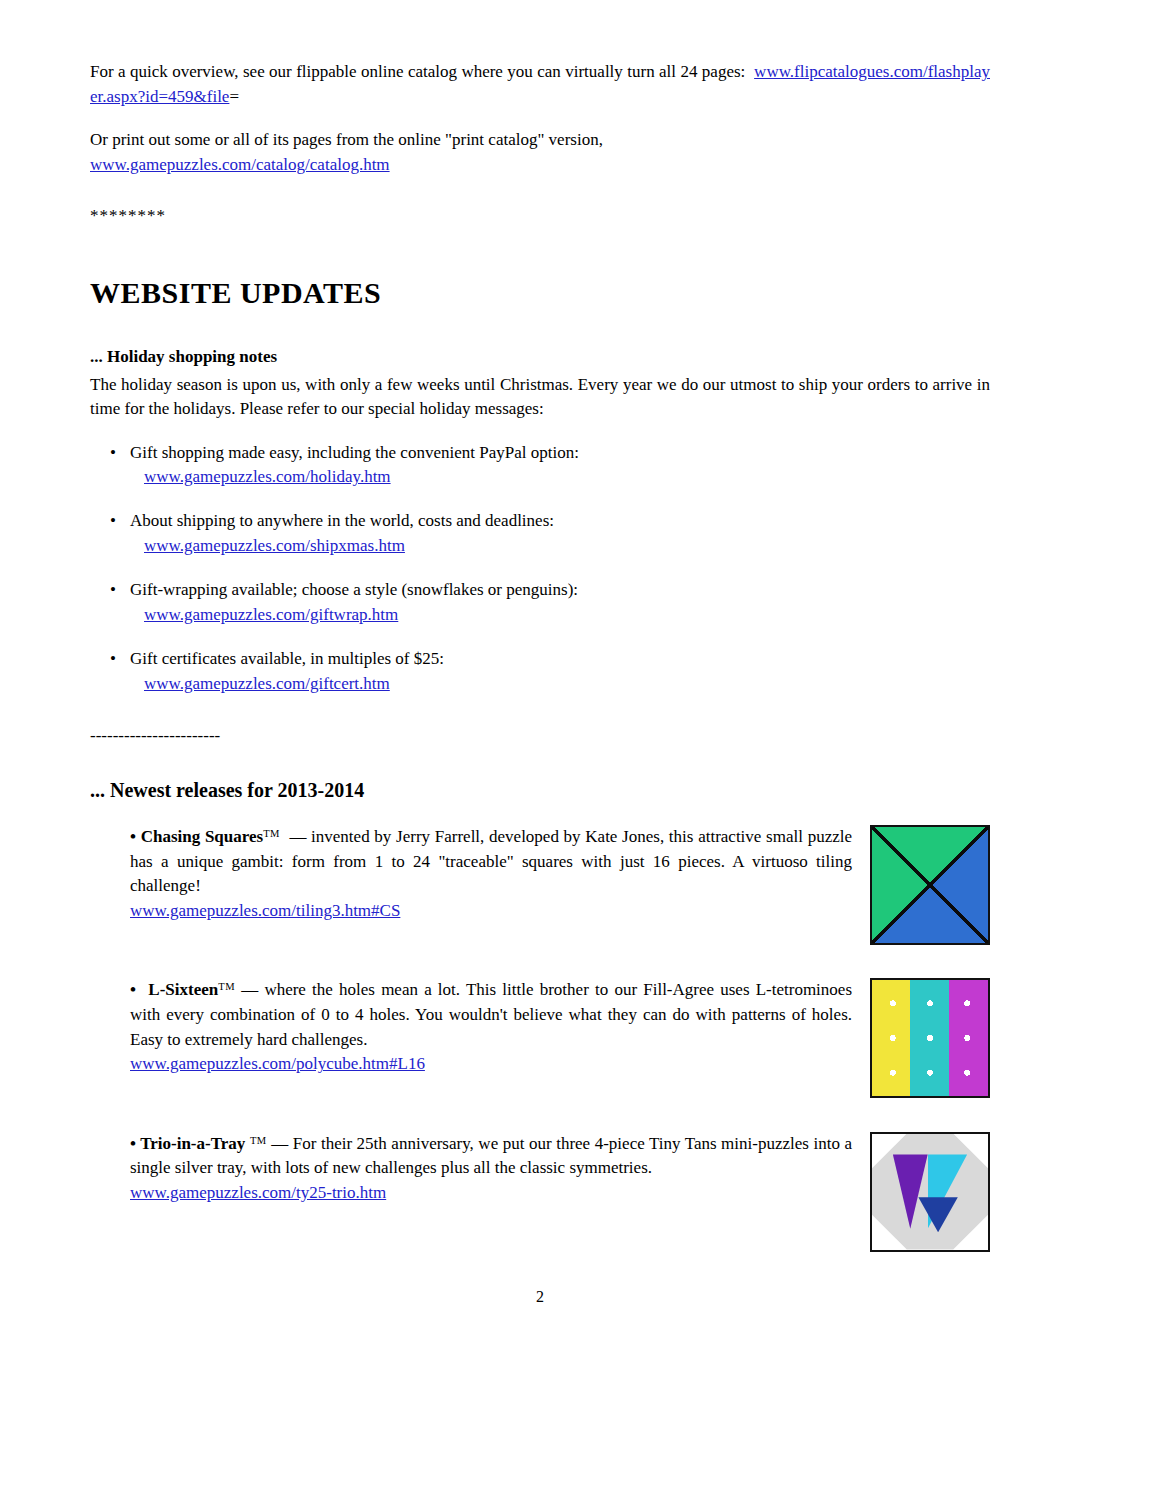For a quick overview, see our flippable online catalog where you can virtually turn all 24 pages: www.flipcatalogues.com/flashplayer.aspx?id=459&file=
Or print out some or all of its pages from the online "print catalog" version,
www.gamepuzzles.com/catalog/catalog.htm
********
WEBSITE UPDATES
... Holiday shopping notes
The holiday season is upon us, with only a few weeks until Christmas. Every year we do our utmost to ship your orders to arrive in time for the holidays. Please refer to our special holiday messages:
Gift shopping made easy, including the convenient PayPal option: www.gamepuzzles.com/holiday.htm
About shipping to anywhere in the world, costs and deadlines: www.gamepuzzles.com/shipxmas.htm
Gift-wrapping available; choose a style (snowflakes or penguins): www.gamepuzzles.com/giftwrap.htm
Gift certificates available, in multiples of $25: www.gamepuzzles.com/giftcert.htm
-----------------------
... Newest releases for 2013-2014
• Chasing Squares TM — invented by Jerry Farrell, developed by Kate Jones, this attractive small puzzle has a unique gambit: form from 1 to 24 "traceable" squares with just 16 pieces. A virtuoso tiling challenge!
www.gamepuzzles.com/tiling3.htm#CS
• L-Sixteen TM — where the holes mean a lot. This little brother to our Fill-Agree uses L-tetrominoes with every combination of 0 to 4 holes. You wouldn't believe what they can do with patterns of holes. Easy to extremely hard challenges.
www.gamepuzzles.com/polycube.htm#L16
• Trio-in-a-Tray TM — For their 25th anniversary, we put our three 4-piece Tiny Tans mini-puzzles into a single silver tray, with lots of new challenges plus all the classic symmetries.
www.gamepuzzles.com/ty25-trio.htm
2